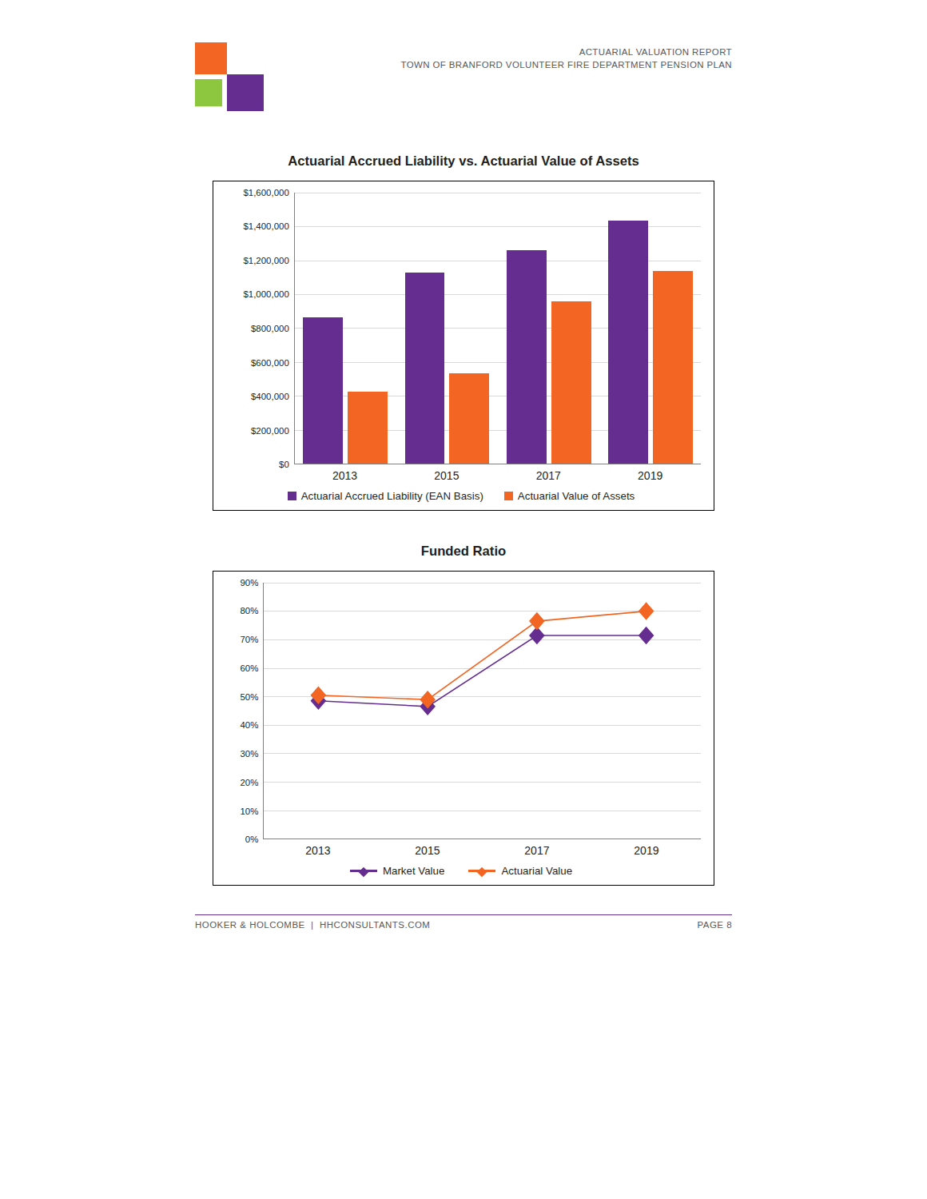Actuarial Valuation Report
Town of Branford Volunteer Fire Department Pension Plan
Actuarial Accrued Liability vs. Actuarial Value of Assets
$1,600,000
$1,400,000
$1,200,000
$1,000,000
$800,000
$600,000
$400,000
$200,000
$0
2013201520172019
Actuarial Accrued Liability (EAN Basis)
Actuarial Value of Assets
Funded Ratio
90%
80%
70%
60%
50%
40%
30%
20%
10%
0%
2013201520172019
Market Value
Actuarial Value
Hooker & Holcombe | hhconsultants.com
Page 8